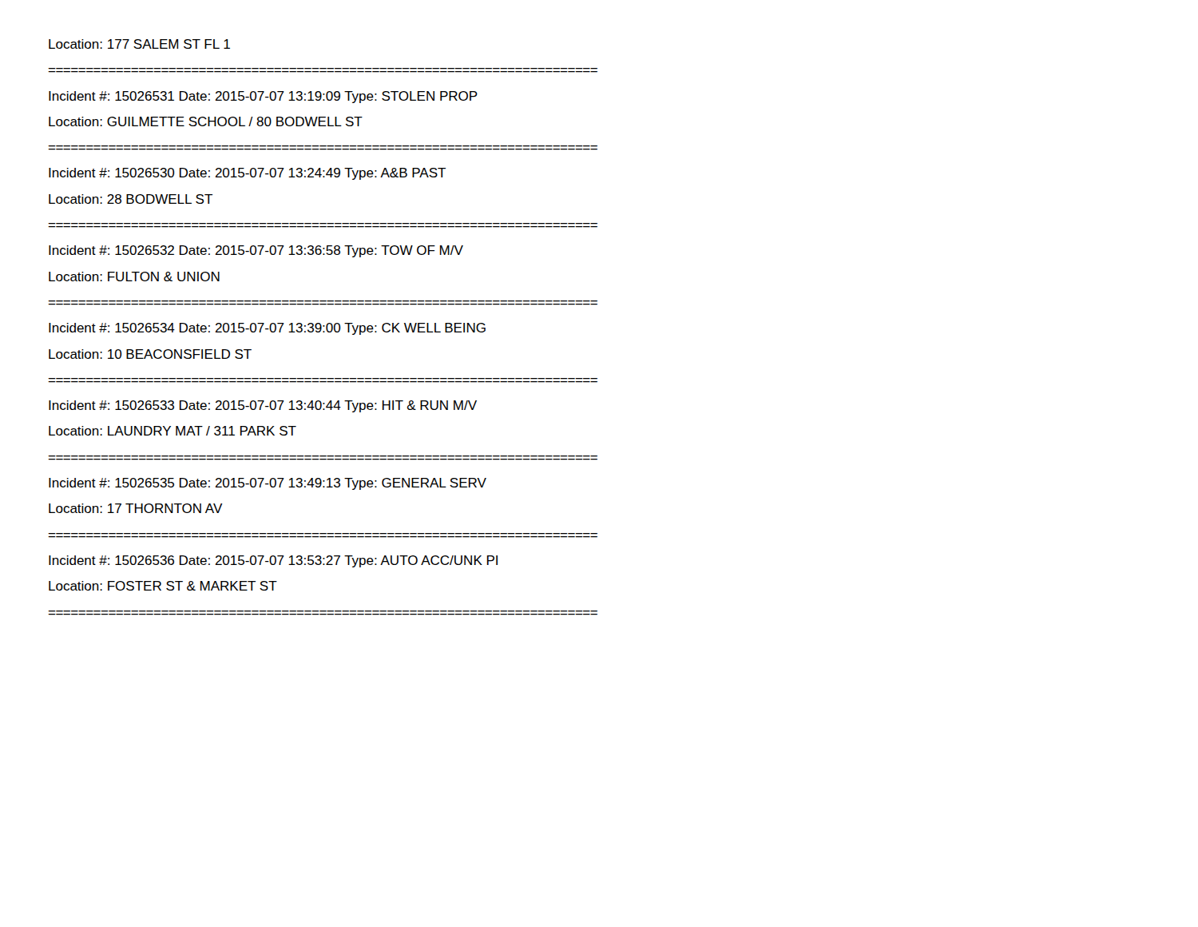Location: 177 SALEM ST FL 1
=========================================================================
Incident #: 15026531 Date: 2015-07-07 13:19:09 Type: STOLEN PROP
Location: GUILMETTE SCHOOL / 80 BODWELL ST
=========================================================================
Incident #: 15026530 Date: 2015-07-07 13:24:49 Type: A&B PAST
Location: 28 BODWELL ST
=========================================================================
Incident #: 15026532 Date: 2015-07-07 13:36:58 Type: TOW OF M/V
Location: FULTON & UNION
=========================================================================
Incident #: 15026534 Date: 2015-07-07 13:39:00 Type: CK WELL BEING
Location: 10 BEACONSFIELD ST
=========================================================================
Incident #: 15026533 Date: 2015-07-07 13:40:44 Type: HIT & RUN M/V
Location: LAUNDRY MAT / 311 PARK ST
=========================================================================
Incident #: 15026535 Date: 2015-07-07 13:49:13 Type: GENERAL SERV
Location: 17 THORNTON AV
=========================================================================
Incident #: 15026536 Date: 2015-07-07 13:53:27 Type: AUTO ACC/UNK PI
Location: FOSTER ST & MARKET ST
=========================================================================